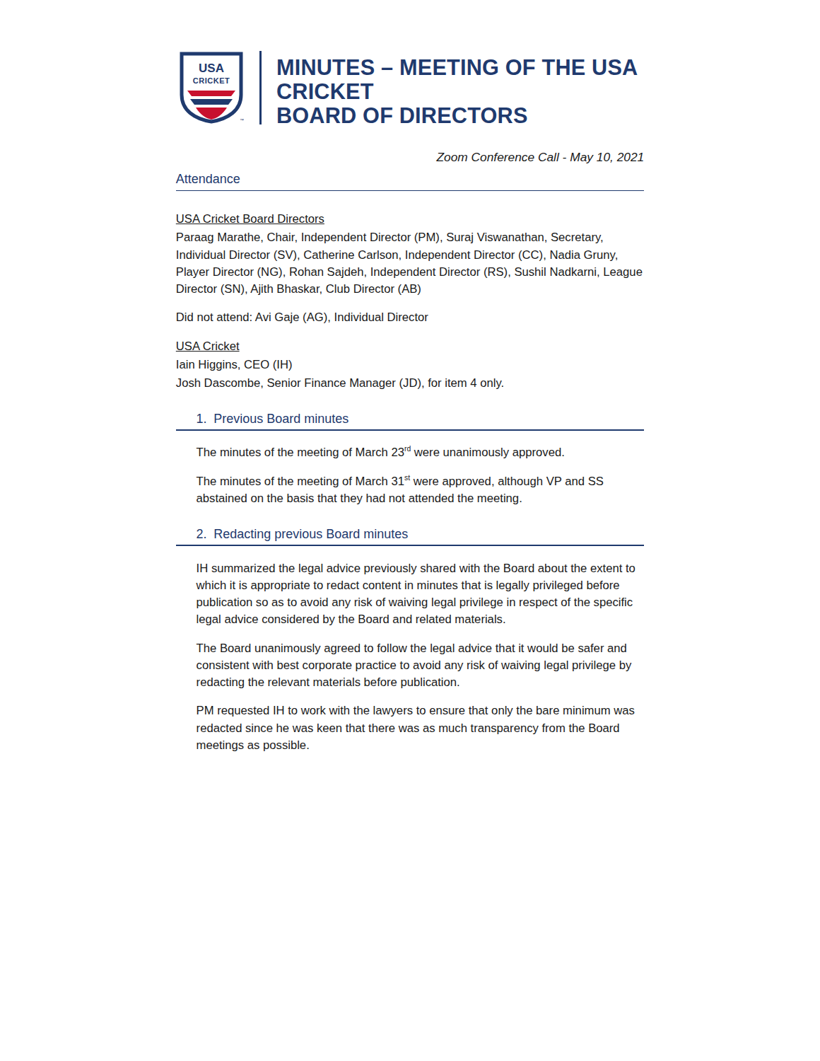USA CRICKET ™
Minutes – Meeting of the USA Cricket
Board of Directors
Zoom Conference Call - May 10, 2021
Attendance
USA Cricket Board Directors
Paraag Marathe, Chair, Independent Director (PM), Suraj Viswanathan, Secretary, Individual Director (SV), Catherine Carlson, Independent Director (CC), Nadia Gruny, Player Director (NG), Rohan Sajdeh, Independent Director (RS), Sushil Nadkarni, League Director (SN), Ajith Bhaskar, Club Director (AB)
Did not attend: Avi Gaje (AG), Individual Director
USA Cricket
Iain Higgins, CEO (IH)
Josh Dascombe, Senior Finance Manager (JD), for item 4 only.
1. Previous Board minutes
The minutes of the meeting of March 23rd were unanimously approved.
The minutes of the meeting of March 31st were approved, although VP and SS abstained on the basis that they had not attended the meeting.
2. Redacting previous Board minutes
IH summarized the legal advice previously shared with the Board about the extent to which it is appropriate to redact content in minutes that is legally privileged before publication so as to avoid any risk of waiving legal privilege in respect of the specific legal advice considered by the Board and related materials.
The Board unanimously agreed to follow the legal advice that it would be safer and consistent with best corporate practice to avoid any risk of waiving legal privilege by redacting the relevant materials before publication.
PM requested IH to work with the lawyers to ensure that only the bare minimum was redacted since he was keen that there was as much transparency from the Board meetings as possible.